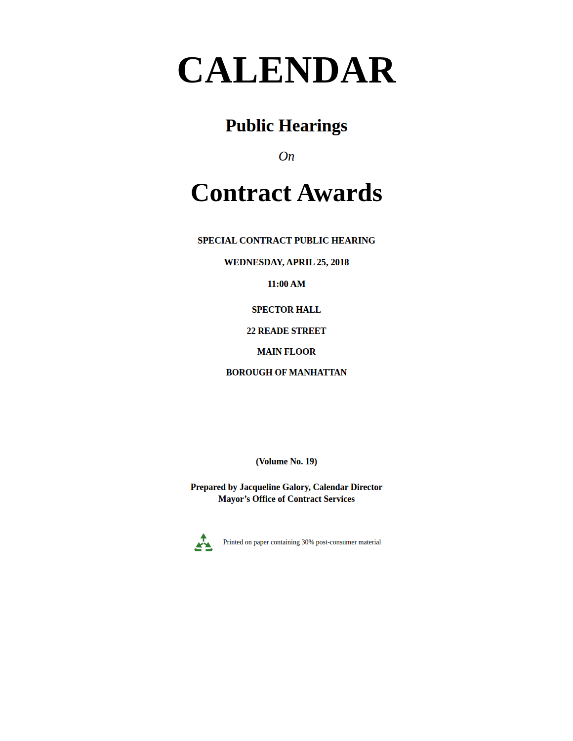CALENDAR
Public Hearings
On
Contract Awards
SPECIAL CONTRACT PUBLIC HEARING
WEDNESDAY, APRIL 25, 2018
11:00 AM
SPECTOR HALL
22 READE STREET
MAIN FLOOR
BOROUGH OF MANHATTAN
(Volume No. 19)
Prepared by Jacqueline Galory, Calendar Director
Mayor’s Office of Contract Services
Printed on paper containing 30% post-consumer material